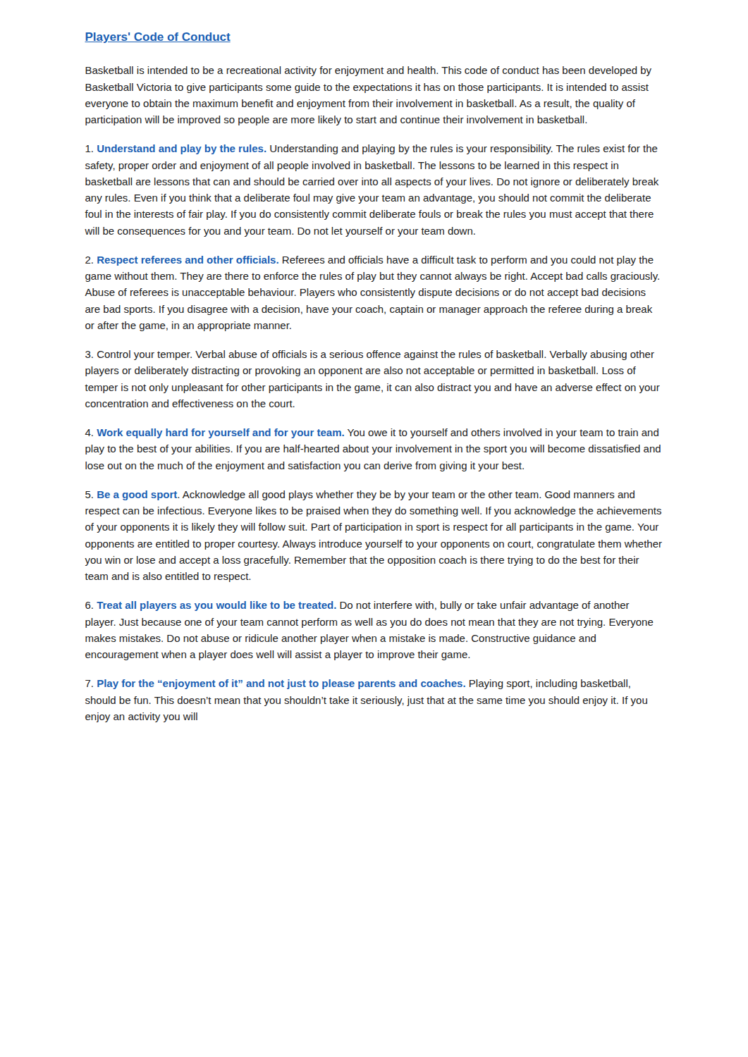Players' Code of Conduct
Basketball is intended to be a recreational activity for enjoyment and health. This code of conduct has been developed by Basketball Victoria to give participants some guide to the expectations it has on those participants. It is intended to assist everyone to obtain the maximum benefit and enjoyment from their involvement in basketball. As a result, the quality of participation will be improved so people are more likely to start and continue their involvement in basketball.
1. Understand and play by the rules. Understanding and playing by the rules is your responsibility. The rules exist for the safety, proper order and enjoyment of all people involved in basketball. The lessons to be learned in this respect in basketball are lessons that can and should be carried over into all aspects of your lives. Do not ignore or deliberately break any rules. Even if you think that a deliberate foul may give your team an advantage, you should not commit the deliberate foul in the interests of fair play. If you do consistently commit deliberate fouls or break the rules you must accept that there will be consequences for you and your team. Do not let yourself or your team down.
2. Respect referees and other officials. Referees and officials have a difficult task to perform and you could not play the game without them. They are there to enforce the rules of play but they cannot always be right. Accept bad calls graciously. Abuse of referees is unacceptable behaviour. Players who consistently dispute decisions or do not accept bad decisions are bad sports. If you disagree with a decision, have your coach, captain or manager approach the referee during a break or after the game, in an appropriate manner.
3. Control your temper. Verbal abuse of officials is a serious offence against the rules of basketball. Verbally abusing other players or deliberately distracting or provoking an opponent are also not acceptable or permitted in basketball. Loss of temper is not only unpleasant for other participants in the game, it can also distract you and have an adverse effect on your concentration and effectiveness on the court.
4. Work equally hard for yourself and for your team. You owe it to yourself and others involved in your team to train and play to the best of your abilities. If you are half-hearted about your involvement in the sport you will become dissatisfied and lose out on the much of the enjoyment and satisfaction you can derive from giving it your best.
5. Be a good sport. Acknowledge all good plays whether they be by your team or the other team. Good manners and respect can be infectious. Everyone likes to be praised when they do something well. If you acknowledge the achievements of your opponents it is likely they will follow suit. Part of participation in sport is respect for all participants in the game. Your opponents are entitled to proper courtesy. Always introduce yourself to your opponents on court, congratulate them whether you win or lose and accept a loss gracefully. Remember that the opposition coach is there trying to do the best for their team and is also entitled to respect.
6. Treat all players as you would like to be treated. Do not interfere with, bully or take unfair advantage of another player. Just because one of your team cannot perform as well as you do does not mean that they are not trying. Everyone makes mistakes. Do not abuse or ridicule another player when a mistake is made. Constructive guidance and encouragement when a player does well will assist a player to improve their game.
7. Play for the “enjoyment of it” and not just to please parents and coaches. Playing sport, including basketball, should be fun. This doesn’t mean that you shouldn’t take it seriously, just that at the same time you should enjoy it. If you enjoy an activity you will